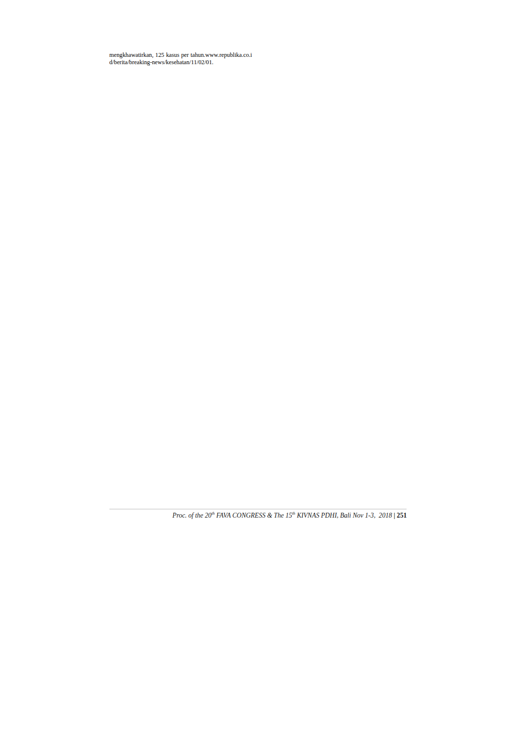mengkhawatirkan, 125 kasus per tahun.www.republika.co.id/berita/breaking-news/kesehatan/11/02/01.
Proc. of the 20th FAVA CONGRESS & The 15th KIVNAS PDHI, Bali Nov 1-3, 2018 | 251